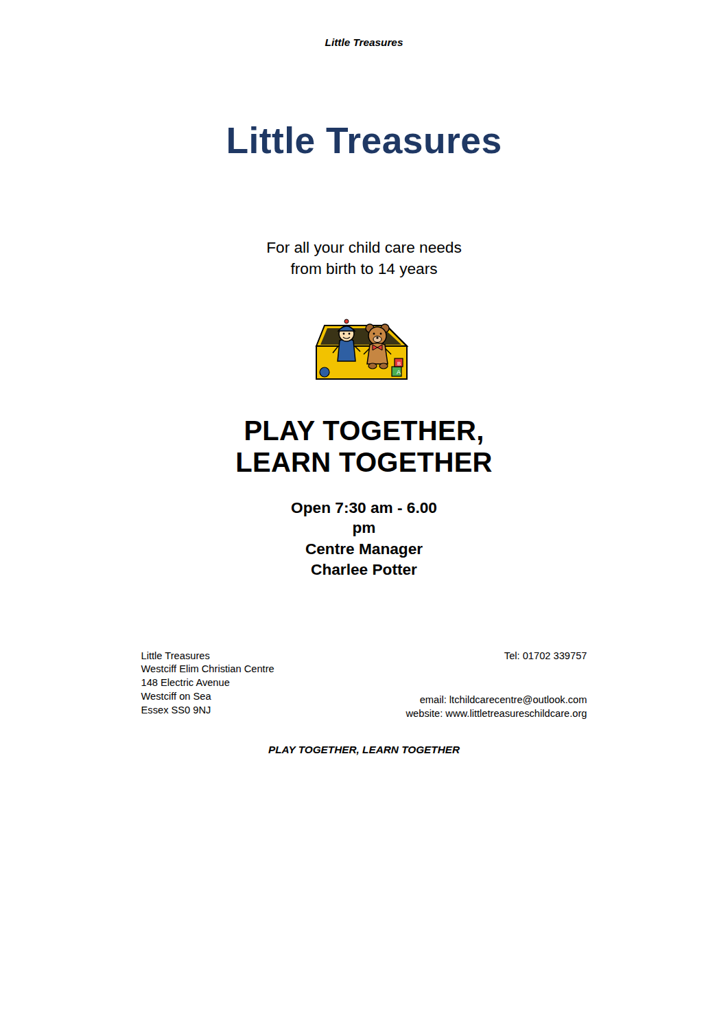Little Treasures
Little Treasures
For all your child care needs
from birth to 14 years
A B
PLAY TOGETHER,
LEARN TOGETHER
Open 7:30 am - 6.00
pm
Centre Manager
Charlee Potter
Little Treasures
Westciff Elim Christian Centre
148 Electric Avenue
Westciff on Sea
Essex SS0 9NJ
Tel: 01702 339757 email: ltchildcarecentre@outlook.com
website: www.littletreasureschildcare.org
PLAY TOGETHER, LEARN TOGETHER